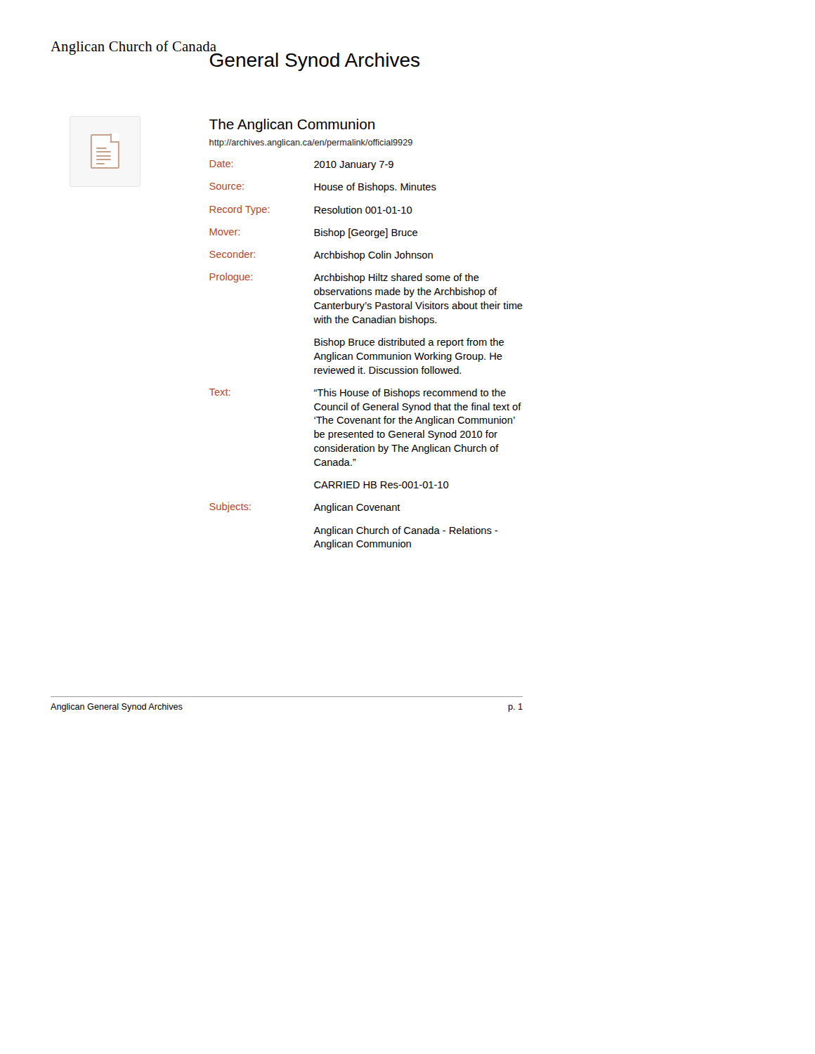Anglican Church of Canada
General Synod Archives
The Anglican Communion
http://archives.anglican.ca/en/permalink/official9929
| Date: | 2010 January 7-9 |
| Source: | House of Bishops. Minutes |
| Record Type: | Resolution 001-01-10 |
| Mover: | Bishop [George] Bruce |
| Seconder: | Archbishop Colin Johnson |
| Prologue: | Archbishop Hiltz shared some of the observations made by the Archbishop of Canterbury’s Pastoral Visitors about their time with the Canadian bishops. Bishop Bruce distributed a report from the Anglican Communion Working Group. He reviewed it. Discussion followed. |
| Text: | “This House of Bishops recommend to the Council of General Synod that the final text of ‘The Covenant for the Anglican Communion’ be presented to General Synod 2010 for consideration by The Anglican Church of Canada.” CARRIED HB Res-001-01-10 |
| Subjects: | Anglican Covenant Anglican Church of Canada - Relations - Anglican Communion |
Anglican General Synod Archives p. 1